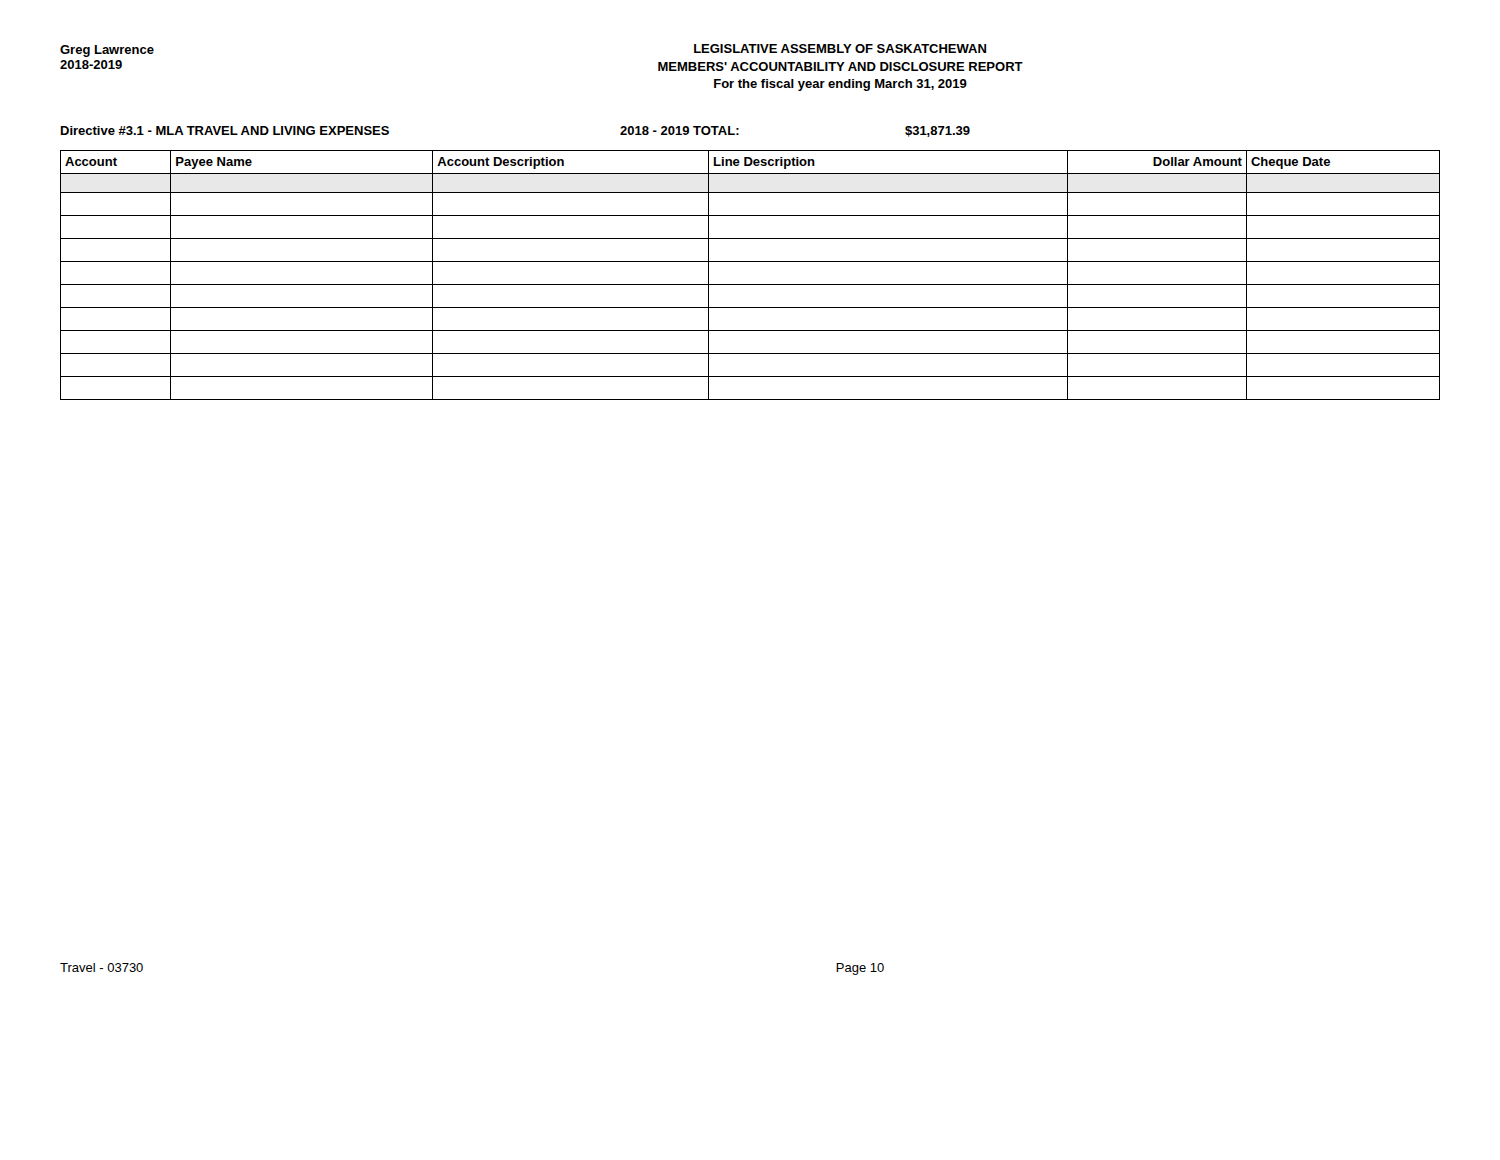Greg Lawrence
2018-2019
LEGISLATIVE ASSEMBLY OF SASKATCHEWAN
MEMBERS' ACCOUNTABILITY AND DISCLOSURE REPORT
For the fiscal year ending March 31, 2019
Directive #3.1 - MLA TRAVEL AND LIVING EXPENSES
2018 - 2019 TOTAL:
$31,871.39
| Account | Payee Name | Account Description | Line Description | Dollar Amount | Cheque Date |
| --- | --- | --- | --- | --- | --- |
Travel - 03730
Page 10